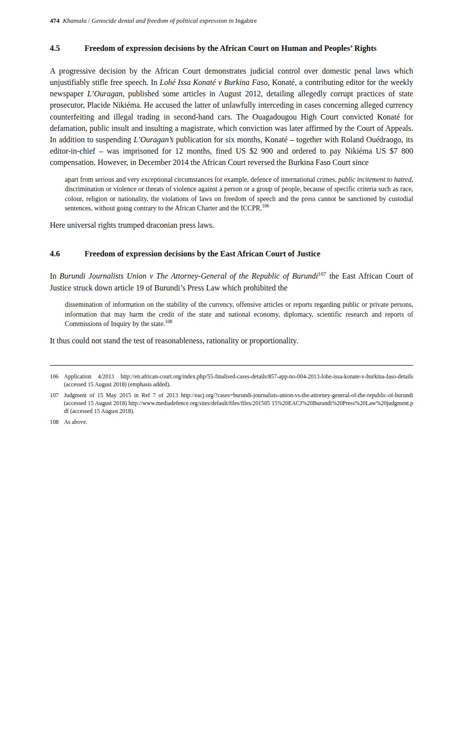474 Khamala / Genocide denial and freedom of political expression in Ingabire
4.5 Freedom of expression decisions by the African Court on Human and Peoples’ Rights
A progressive decision by the African Court demonstrates judicial control over domestic penal laws which unjustifiably stifle free speech. In Lohé Issa Konaté v Burkina Faso, Konaté, a contributing editor for the weekly newspaper L’Ouragan, published some articles in August 2012, detailing allegedly corrupt practices of state prosecutor, Placide Nikiéma. He accused the latter of unlawfully interceding in cases concerning alleged currency counterfeiting and illegal trading in second-hand cars. The Ouagadougou High Court convicted Konaté for defamation, public insult and insulting a magistrate, which conviction was later affirmed by the Court of Appeals. In addition to suspending L’Ouragan’s publication for six months, Konaté – together with Roland Ouédraogo, its editor-in-chief – was imprisoned for 12 months, fined US $2 900 and ordered to pay Nikiéma US $7 800 compensation. However, in December 2014 the African Court reversed the Burkina Faso Court since
apart from serious and very exceptional circumstances for example, defence of international crimes, public incitement to hatred, discrimination or violence or threats of violence against a person or a group of people, because of specific criteria such as race, colour, religion or nationality, the violations of laws on freedom of speech and the press cannot be sanctioned by custodial sentences, without going contrary to the African Charter and the ICCPR.106
Here universal rights trumped draconian press laws.
4.6 Freedom of expression decisions by the East African Court of Justice
In Burundi Journalists Union v The Attorney-General of the Republic of Burundi107 the East African Court of Justice struck down article 19 of Burundi’s Press Law which prohibited the
dissemination of information on the stability of the currency, offensive articles or reports regarding public or private persons, information that may harm the credit of the state and national economy, diplomacy, scientific research and reports of Commissions of Inquiry by the state.108
It thus could not stand the test of reasonableness, rationality or proportionality.
106 Application 4/2013 http://en.african-court.org/index.php/55-finalised-cases-details/857-app-no-004-2013-lohe-issa-konate-v-burkina-faso-details (accessed 15 August 2018) (emphasis added).
107 Judgment of 15 May 2015 in Ref 7 of 2013 http://eacj.org/?cases=burundi-journalists-union-vs-the-attorney-general-of-the-republic-of-burundi (accessed 15 August 2018) http://www.mediadefence.org/sites/default/files/files/201505 15%20EACJ%20Burundi%20Press%20Law%20judgment.pdf (accessed 15 August 2018).
108 As above.